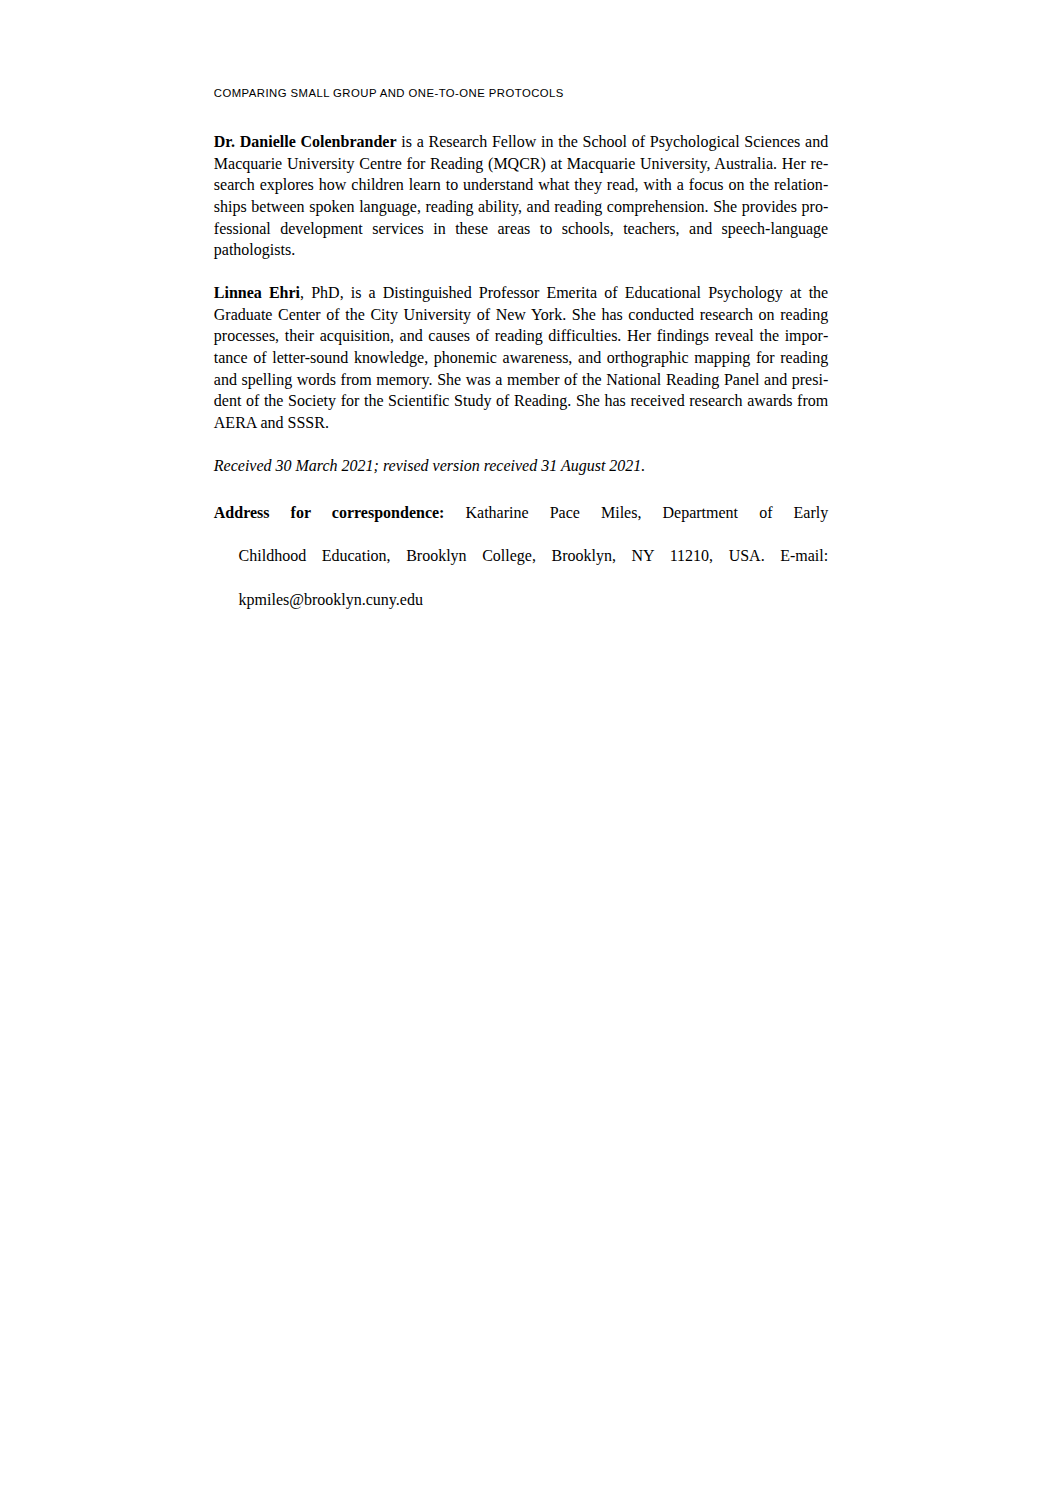COMPARING SMALL GROUP AND ONE-TO-ONE PROTOCOLS
Dr. Danielle Colenbrander is a Research Fellow in the School of Psychological Sciences and Macquarie University Centre for Reading (MQCR) at Macquarie University, Australia. Her research explores how children learn to understand what they read, with a focus on the relationships between spoken language, reading ability, and reading comprehension. She provides professional development services in these areas to schools, teachers, and speech-language pathologists.
Linnea Ehri, PhD, is a Distinguished Professor Emerita of Educational Psychology at the Graduate Center of the City University of New York. She has conducted research on reading processes, their acquisition, and causes of reading difficulties. Her findings reveal the importance of letter-sound knowledge, phonemic awareness, and orthographic mapping for reading and spelling words from memory. She was a member of the National Reading Panel and president of the Society for the Scientific Study of Reading. She has received research awards from AERA and SSSR.
Received 30 March 2021; revised version received 31 August 2021.
Address for correspondence: Katharine Pace Miles, Department of Early Childhood Education, Brooklyn College, Brooklyn, NY 11210, USA. E-mail: kpmiles@brooklyn.cuny.edu